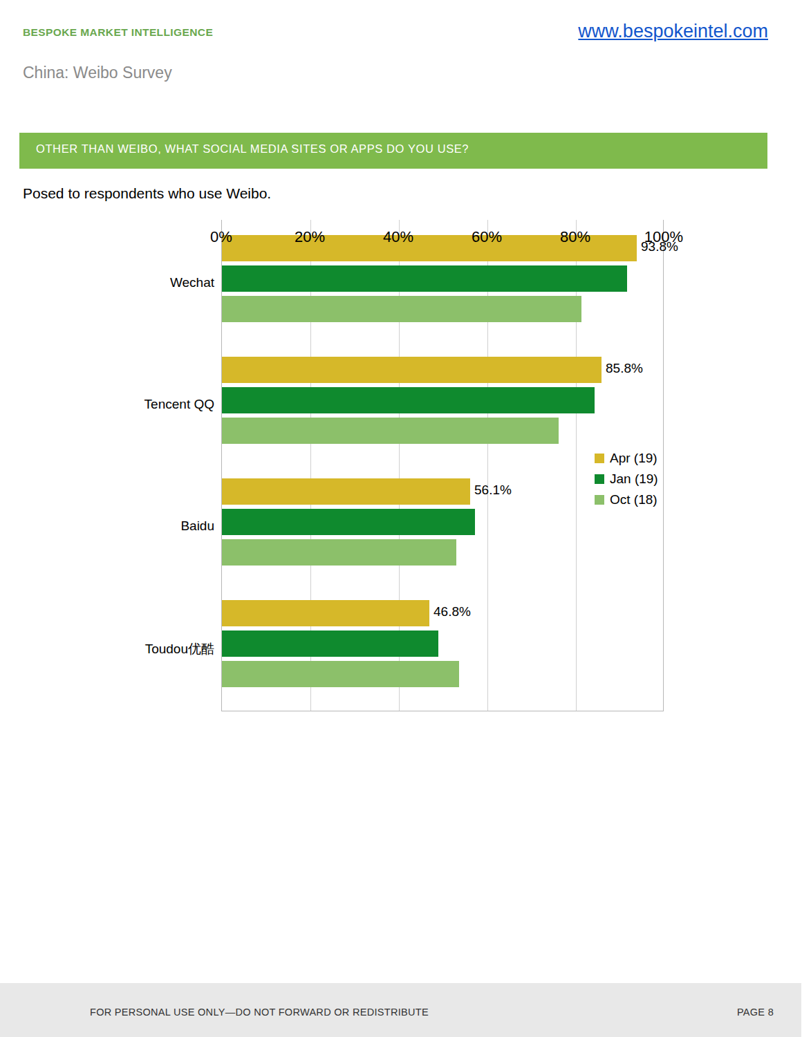BESPOKE MARKET INTELLIGENCE
www.bespokeintel.com
China: Weibo Survey
OTHER THAN WEIBO, WHAT SOCIAL MEDIA SITES OR APPS DO YOU USE?
Posed to respondents who use Weibo.
93.8%
85.8%
56.1%
46.8%
Wechat
Tencent QQ
Baidu
Toudou优酷
0%
20%
40%
60%
80%
100%
Apr (19)
Jan (19)
Oct (18)
FOR PERSONAL USE ONLY—DO NOT FORWARD OR REDISTRIBUTE
PAGE 8